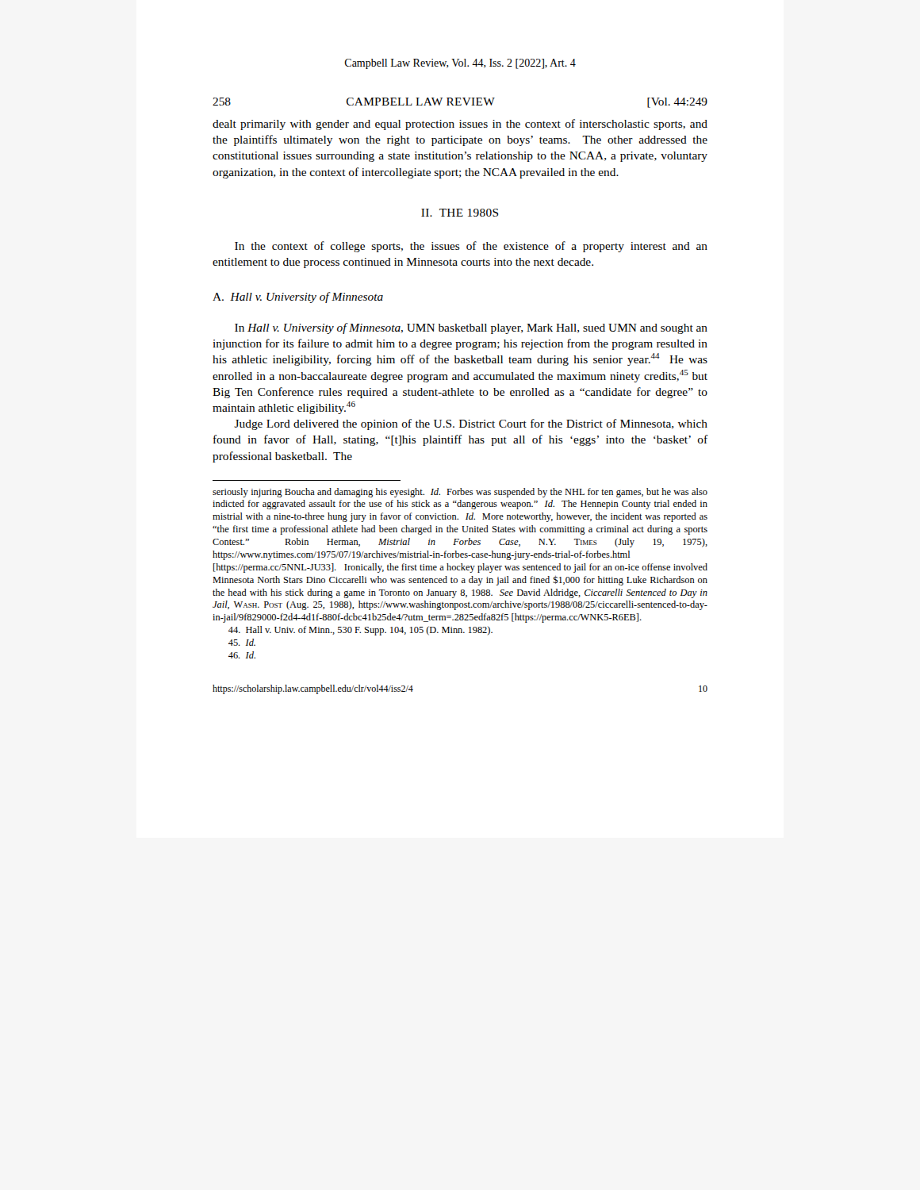Campbell Law Review, Vol. 44, Iss. 2 [2022], Art. 4
258
CAMPBELL LAW REVIEW
[Vol. 44:249
dealt primarily with gender and equal protection issues in the context of interscholastic sports, and the plaintiffs ultimately won the right to partici­pate on boys’ teams. The other addressed the constitutional issues sur­rounding a state institution’s relationship to the NCAA, a private, voluntary organization, in the context of intercollegiate sport; the NCAA prevailed in the end.
II. THE 1980S
In the context of college sports, the issues of the existence of a property interest and an entitlement to due process continued in Minnesota courts into the next decade.
A. Hall v. University of Minnesota
In Hall v. University of Minnesota, UMN basketball player, Mark Hall, sued UMN and sought an injunction for its failure to admit him to a degree program; his rejection from the program resulted in his athletic ineligibility, forcing him off of the basketball team during his senior year.44 He was enrolled in a non-baccalaureate degree program and accumulated the max­imum ninety credits,45 but Big Ten Conference rules required a student-ath­lete to be enrolled as a “candidate for degree” to maintain athletic eligibil­ity.46
Judge Lord delivered the opinion of the U.S. District Court for the Dis­trict of Minnesota, which found in favor of Hall, stating, “[t]his plaintiff has put all of his ‘eggs’ into the ‘basket’ of professional basketball. The
seriously injuring Boucha and damaging his eyesight. Id. Forbes was suspended by the NHL for ten games, but he was also indicted for aggravated assault for the use of his stick as a “dangerous weapon.” Id. The Hennepin County trial ended in mistrial with a nine-to-three hung jury in favor of conviction. Id. More noteworthy, however, the incident was reported as “the first time a professional athlete had been charged in the United States with committing a criminal act during a sports Contest.” Robin Herman, Mistrial in Forbes Case, N.Y. Times (July 19, 1975), https://www.nytimes.com/1975/07/19/archives/mistrial-in-forbes-case-hung-jury-ends-trial-of-forbes.html [https://perma.cc/5NNL-JU33]. Ironi­cally, the first time a hockey player was sentenced to jail for an on-ice offense involved Minnesota North Stars Dino Ciccarelli who was sentenced to a day in jail and fined $1,000 for hitting Luke Richardson on the head with his stick during a game in Toronto on January 8, 1988. See David Aldridge, Ciccarelli Sentenced to Day in Jail, Wash. Post (Aug. 25, 1988), https://www.washingtonpost.com/archive/sports/1988/08/25/ciccarelli-sentenced-to-day-in-jail/9f829000-f2d4-4d1f-880f-dcbc41b25de4/?utm_term=.2825edfa82f5 [https://perma.cc/WNK5-R6EB].
44. Hall v. Univ. of Minn., 530 F. Supp. 104, 105 (D. Minn. 1982).
45. Id.
46. Id.
https://scholarship.law.campbell.edu/clr/vol44/iss2/4
10